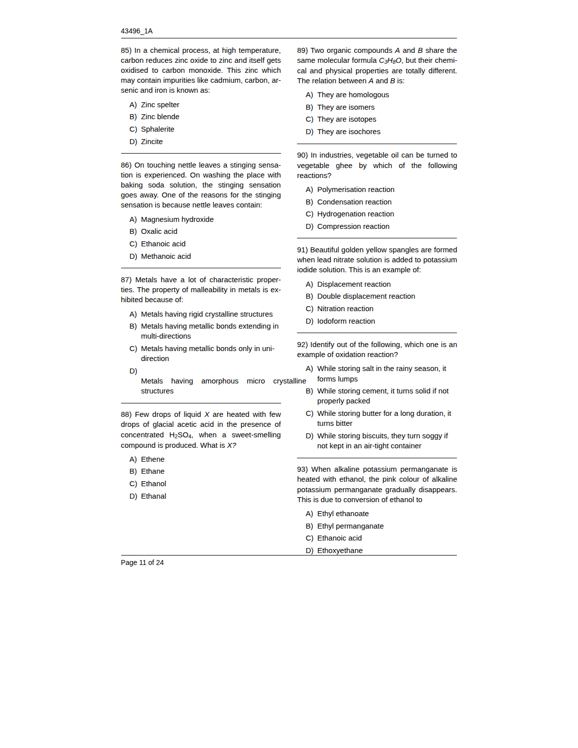43496_1A
85) In a chemical process, at high temperature, carbon reduces zinc oxide to zinc and itself gets oxidised to carbon monoxide. This zinc which may contain impurities like cadmium, carbon, arsenic and iron is known as:
A) Zinc spelter
B) Zinc blende
C) Sphalerite
D) Zincite
86) On touching nettle leaves a stinging sensation is experienced. On washing the place with baking soda solution, the stinging sensation goes away. One of the reasons for the stinging sensation is because nettle leaves contain:
A) Magnesium hydroxide
B) Oxalic acid
C) Ethanoic acid
D) Methanoic acid
87) Metals have a lot of characteristic properties. The property of malleability in metals is exhibited because of:
A) Metals having rigid crystalline structures
B) Metals having metallic bonds extending in multi-directions
C) Metals having metallic bonds only in uni-direction
D) Metals having amorphous micro crystalline structures
88) Few drops of liquid X are heated with few drops of glacial acetic acid in the presence of concentrated H2SO4, when a sweet-smelling compound is produced. What is X?
A) Ethene
B) Ethane
C) Ethanol
D) Ethanal
89) Two organic compounds A and B share the same molecular formula C3H8O, but their chemical and physical properties are totally different. The relation between A and B is:
A) They are homologous
B) They are isomers
C) They are isotopes
D) They are isochores
90) In industries, vegetable oil can be turned to vegetable ghee by which of the following reactions?
A) Polymerisation reaction
B) Condensation reaction
C) Hydrogenation reaction
D) Compression reaction
91) Beautiful golden yellow spangles are formed when lead nitrate solution is added to potassium iodide solution. This is an example of:
A) Displacement reaction
B) Double displacement reaction
C) Nitration reaction
D) Iodoform reaction
92) Identify out of the following, which one is an example of oxidation reaction?
A) While storing salt in the rainy season, it forms lumps
B) While storing cement, it turns solid if not properly packed
C) While storing butter for a long duration, it turns bitter
D) While storing biscuits, they turn soggy if not kept in an air-tight container
93) When alkaline potassium permanganate is heated with ethanol, the pink colour of alkaline potassium permanganate gradually disappears. This is due to conversion of ethanol to
A) Ethyl ethanoate
B) Ethyl permanganate
C) Ethanoic acid
D) Ethoxyethane
Page 11 of 24